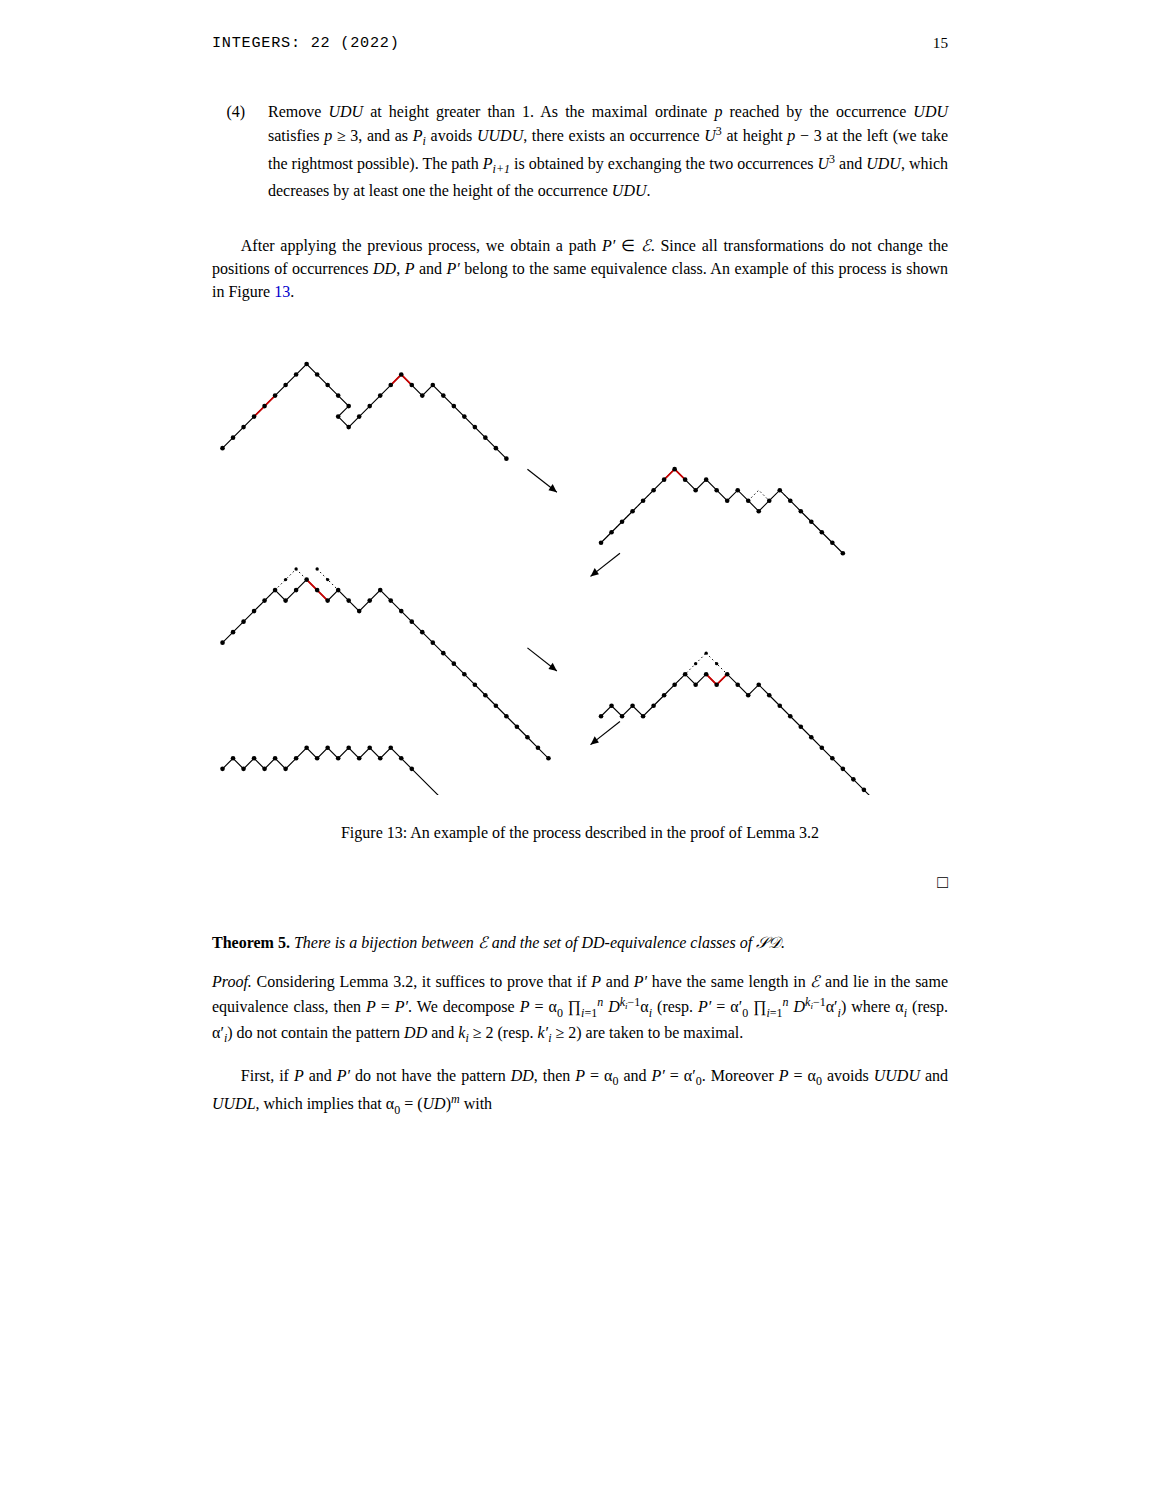INTEGERS: 22 (2022) 15
(4) Remove UDU at height greater than 1. As the maximal ordinate p reached by the occurrence UDU satisfies p ≥ 3, and as Pi avoids UUDU, there exists an occurrence U3 at height p − 3 at the left (we take the rightmost possible). The path Pi+1 is obtained by exchanging the two occurrences U3 and UDU, which decreases by at least one the height of the occurrence UDU.
After applying the previous process, we obtain a path P′ ∈ ℰ. Since all transformations do not change the positions of occurrences DD, P and P′ belong to the same equivalence class. An example of this process is shown in Figure 13.
Figure 13: An example of the process described in the proof of Lemma 3.2
□
Theorem 5. There is a bijection between ℰ and the set of DD-equivalence classes of 𝒮𝒟.
Proof. Considering Lemma 3.2, it suffices to prove that if P and P′ have the same length in ℰ and lie in the same equivalence class, then P = P′. We decompose P = α0 ∏i=1n Dki−1αi (resp. P′ = α′0 ∏i=1n Dki−1α′i) where αi (resp. α′i) do not contain the pattern DD and ki ≥ 2 (resp. k′i ≥ 2) are taken to be maximal.
First, if P and P′ do not have the pattern DD, then P = α0 and P′ = α′0. Moreover P = α0 avoids UUDU and UUDL, which implies that α0 = (UD)m with